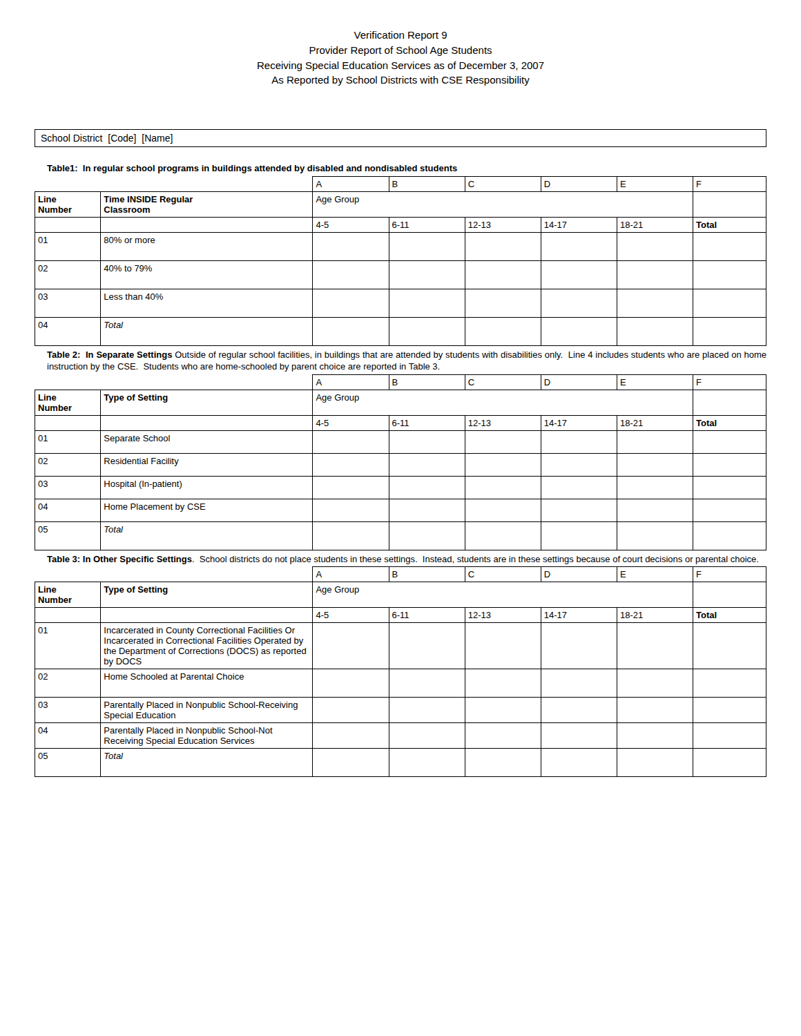Verification Report 9
Provider Report of School Age Students
Receiving Special Education Services as of December 3, 2007
As Reported by School Districts with CSE Responsibility
School District [Code] [Name]
Table1: In regular school programs in buildings attended by disabled and nondisabled students
| | | A | B | C | D | E | F |
| Line Number | Time INSIDE Regular Classroom | Age Group | |
| | | 4-5 | 6-11 | 12-13 | 14-17 | 18-21 | Total |
| 01 | 80% or more | | | | | | |
| 02 | 40% to 79% | | | | | | |
| 03 | Less than 40% | | | | | | |
| 04 | Total | | | | | | |
Table 2: In Separate Settings Outside of regular school facilities, in buildings that are attended by students with disabilities only. Line 4 includes students who are placed on home instruction by the CSE. Students who are home-schooled by parent choice are reported in Table 3.
| | | A | B | C | D | E | F |
| Line Number | Type of Setting | Age Group | |
| | | 4-5 | 6-11 | 12-13 | 14-17 | 18-21 | Total |
| 01 | Separate School | | | | | | |
| 02 | Residential Facility | | | | | | |
| 03 | Hospital (In-patient) | | | | | | |
| 04 | Home Placement by CSE | | | | | | |
| 05 | Total | | | | | | |
Table 3: In Other Specific Settings. School districts do not place students in these settings. Instead, students are in these settings because of court decisions or parental choice.
| | | A | B | C | D | E | F |
| Line Number | Type of Setting | Age Group | |
| | | 4-5 | 6-11 | 12-13 | 14-17 | 18-21 | Total |
| 01 | Incarcerated in County Correctional Facilities Or Incarcerated in Correctional Facilities Operated by the Department of Corrections (DOCS) as reported by DOCS | | | | | | |
| 02 | Home Schooled at Parental Choice | | | | | | |
| 03 | Parentally Placed in Nonpublic School-Receiving Special Education | | | | | | |
| 04 | Parentally Placed in Nonpublic School-Not Receiving Special Education Services | | | | | | |
| 05 | Total | | | | | | |